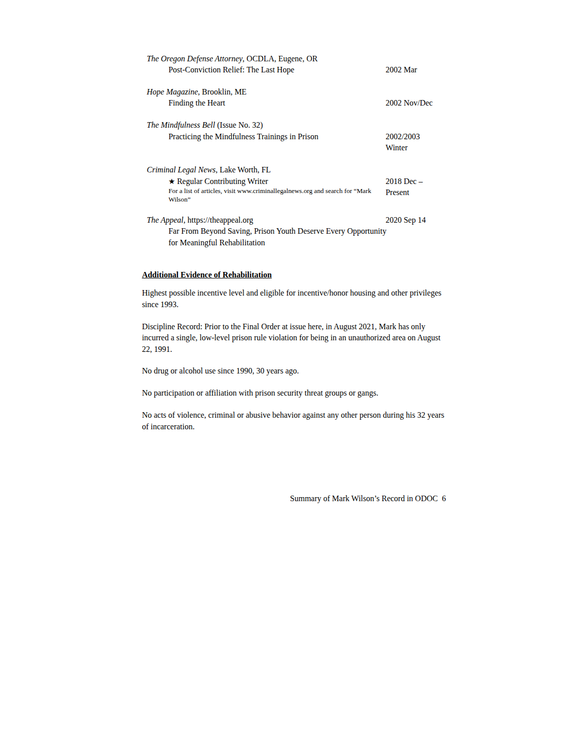The Oregon Defense Attorney, OCDLA, Eugene, OR
Post-Conviction Relief: The Last Hope
2002 Mar
Hope Magazine, Brooklin, ME
Finding the Heart
2002 Nov/Dec
The Mindfulness Bell (Issue No. 32)
Practicing the Mindfulness Trainings in Prison
2002/2003
Winter
Criminal Legal News, Lake Worth, FL
★ Regular Contributing Writer For a list of articles, visit www.criminallegalnews.org and search for “Mark Wilson”
2018 Dec –
Present
The Appeal, https://theappeal.org
2020 Sep 14
Far From Beyond Saving, Prison Youth Deserve Every Opportunity for Meaningful Rehabilitation
Additional Evidence of Rehabilitation
Highest possible incentive level and eligible for incentive/honor housing and other privileges since 1993.
Discipline Record: Prior to the Final Order at issue here, in August 2021, Mark has only incurred a single, low-level prison rule violation for being in an unauthorized area on August 22, 1991.
No drug or alcohol use since 1990, 30 years ago.
No participation or affiliation with prison security threat groups or gangs.
No acts of violence, criminal or abusive behavior against any other person during his 32 years of incarceration.
Summary of Mark Wilson’s Record in ODOC 6